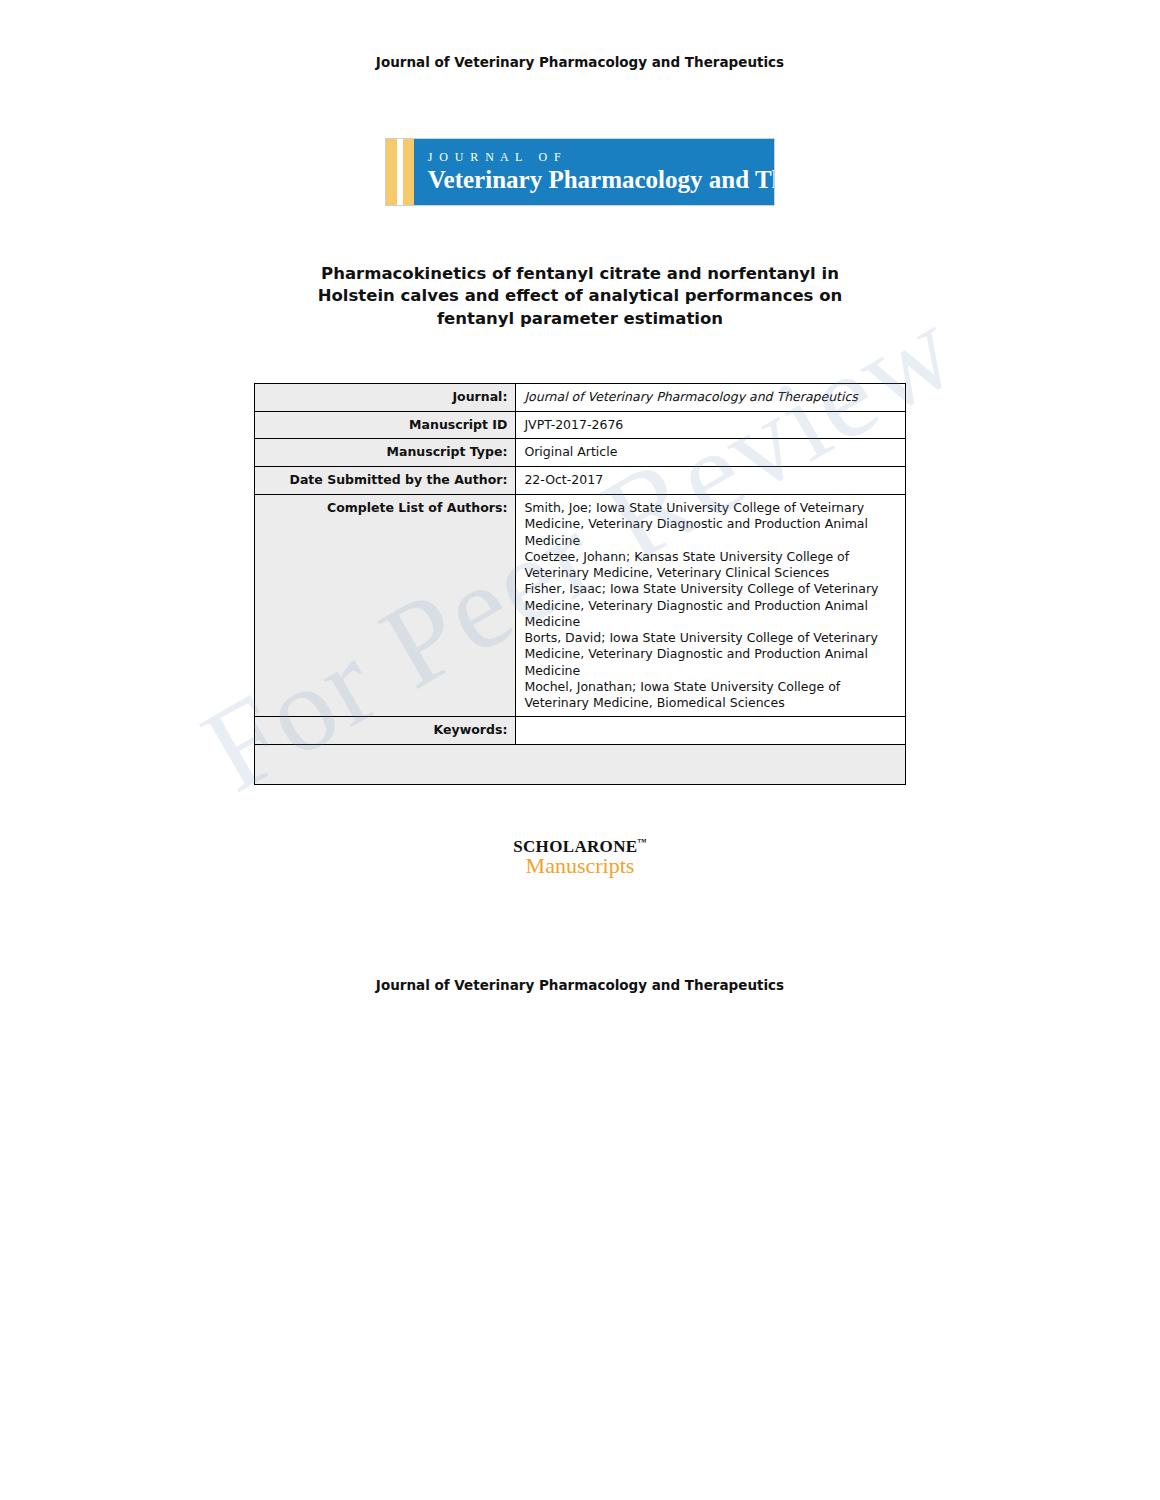For Peer Review
Journal of Veterinary Pharmacology and Therapeutics
J O U R N A L O F
Veterinary Pharmacology and Therapeutics
Pharmacokinetics of fentanyl citrate and norfentanyl in Holstein calves and effect of analytical performances on fentanyl parameter estimation
| Journal: | Journal of Veterinary Pharmacology and Therapeutics |
| Manuscript ID | JVPT-2017-2676 |
| Manuscript Type: | Original Article |
| Date Submitted by the Author: | 22-Oct-2017 |
| Complete List of Authors: | Smith, Joe; Iowa State University College of Veteirnary Medicine, Veterinary Diagnostic and Production Animal Medicine Coetzee, Johann; Kansas State University College of Veterinary Medicine, Veterinary Clinical Sciences Fisher, Isaac; Iowa State University College of Veterinary Medicine, Veterinary Diagnostic and Production Animal Medicine Borts, David; Iowa State University College of Veterinary Medicine, Veterinary Diagnostic and Production Animal Medicine Mochel, Jonathan; Iowa State University College of Veterinary Medicine, Biomedical Sciences |
| Keywords: | |
SCHOLARONE™
Manuscripts
Journal of Veterinary Pharmacology and Therapeutics